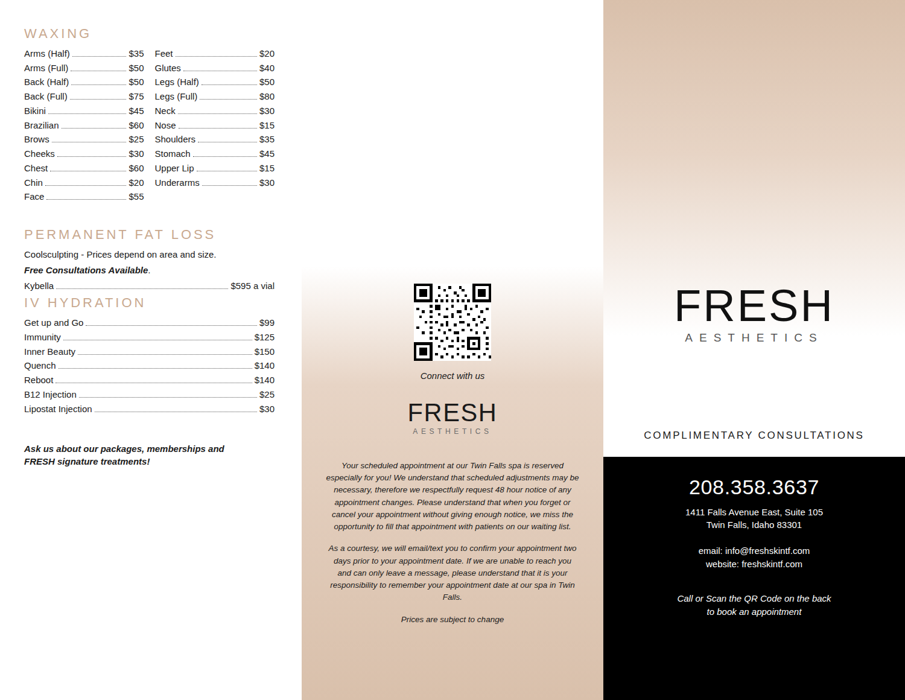Waxing
Arms (Half) $35
Arms (Full) $50
Back (Half) $50
Back (Full) $75
Bikini $45
Brazilian $60
Brows $25
Cheeks $30
Chest $60
Chin $20
Face $55
Feet $20
Glutes $40
Legs (Half) $50
Legs (Full) $80
Neck $30
Nose $15
Shoulders $35
Stomach $45
Upper Lip $15
Underarms $30
Permanent Fat Loss
Coolsculpting - Prices depend on area and size.
Free Consultations Available.
Kybella $595 a vial
IV Hydration
Get up and Go $99
Immunity $125
Inner Beauty $150
Quench $140
Reboot $140
B12 Injection $25
Lipostat Injection $30
Ask us about our packages, memberships and
FRESH signature treatments!
Connect with us
FRESH AESTHETICS
Your scheduled appointment at our Twin Falls spa is reserved especially for you! We understand that scheduled adjustments may be necessary, therefore we respectfully request 48 hour notice of any appointment changes. Please understand that when you forget or cancel your appointment without giving enough notice, we miss the opportunity to fill that appointment with patients on our waiting list.
As a courtesy, we will email/text you to confirm your appointment two days prior to your appointment date. If we are unable to reach you and can only leave a message, please understand that it is your responsibility to remember your appointment date at our spa in Twin Falls.
Prices are subject to change
FRESH AESTHETICS
Complimentary Consultations
208.358.3637
1411 Falls Avenue East, Suite 105
Twin Falls, Idaho 83301
email: info@freshskintf.com
website: freshskintf.com
Call or Scan the QR Code on the back
to book an appointment